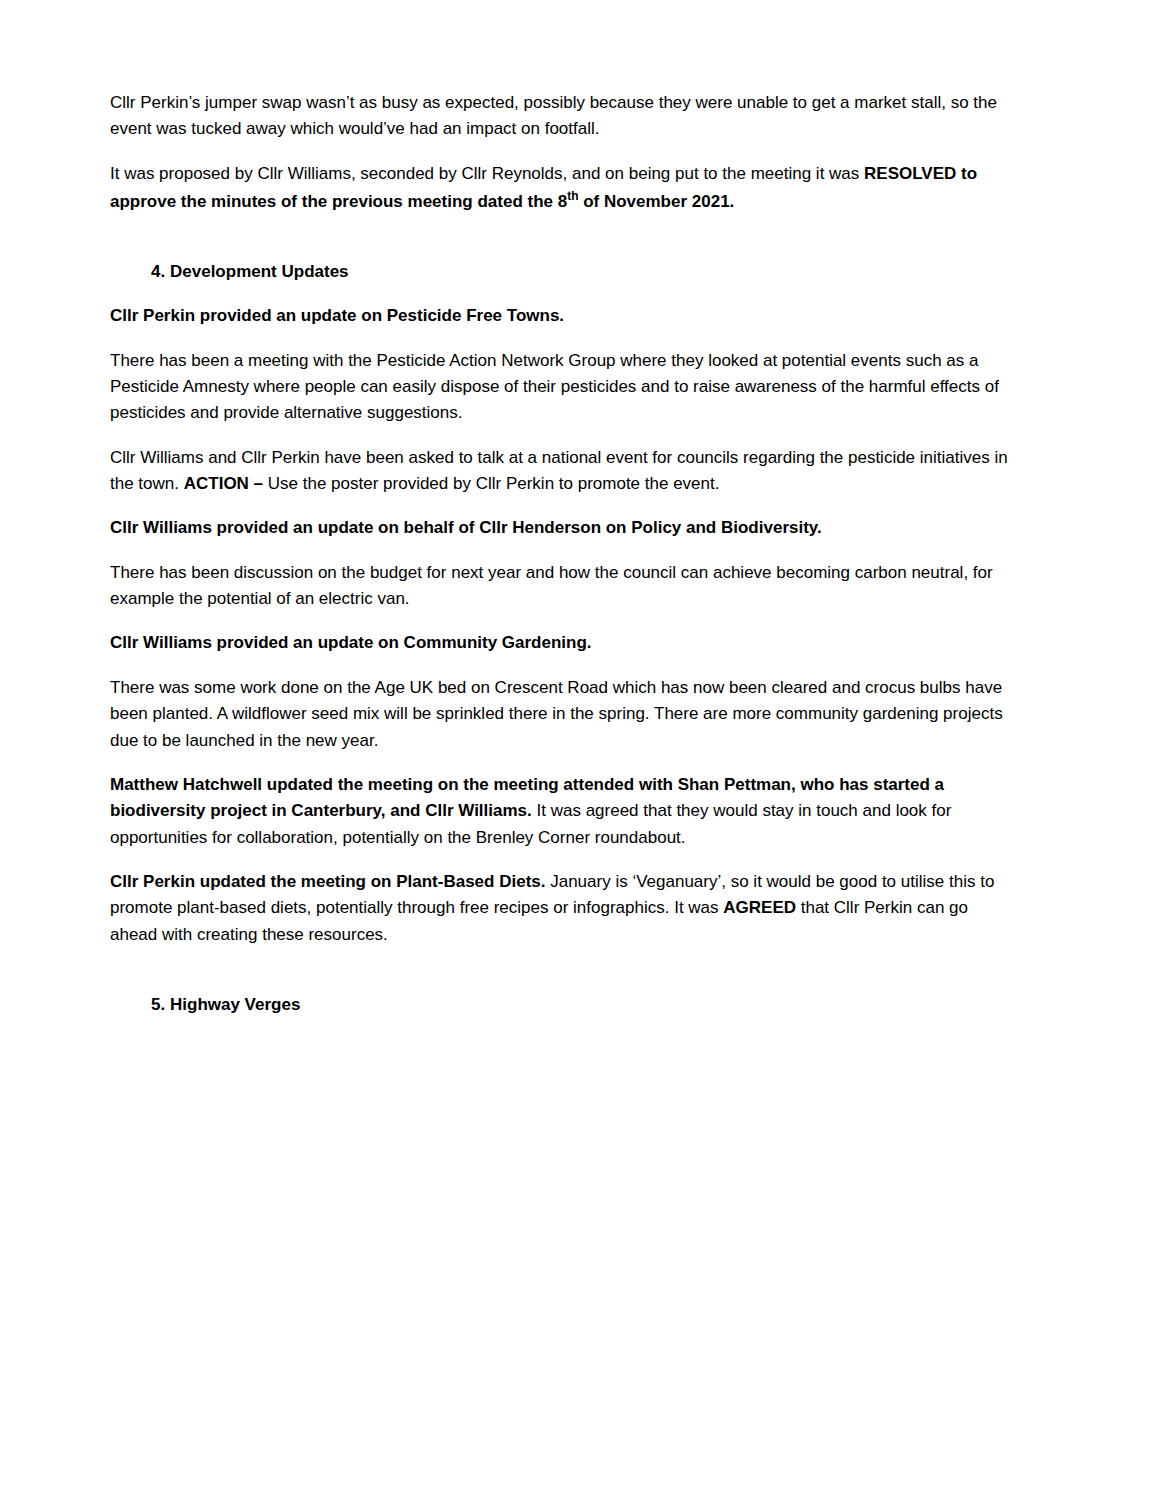Cllr Perkin’s jumper swap wasn’t as busy as expected, possibly because they were unable to get a market stall, so the event was tucked away which would’ve had an impact on footfall.
It was proposed by Cllr Williams, seconded by Cllr Reynolds, and on being put to the meeting it was RESOLVED to approve the minutes of the previous meeting dated the 8th of November 2021.
Development Updates
Cllr Perkin provided an update on Pesticide Free Towns.
There has been a meeting with the Pesticide Action Network Group where they looked at potential events such as a Pesticide Amnesty where people can easily dispose of their pesticides and to raise awareness of the harmful effects of pesticides and provide alternative suggestions.
Cllr Williams and Cllr Perkin have been asked to talk at a national event for councils regarding the pesticide initiatives in the town. ACTION – Use the poster provided by Cllr Perkin to promote the event.
Cllr Williams provided an update on behalf of Cllr Henderson on Policy and Biodiversity.
There has been discussion on the budget for next year and how the council can achieve becoming carbon neutral, for example the potential of an electric van.
Cllr Williams provided an update on Community Gardening.
There was some work done on the Age UK bed on Crescent Road which has now been cleared and crocus bulbs have been planted. A wildflower seed mix will be sprinkled there in the spring. There are more community gardening projects due to be launched in the new year.
Matthew Hatchwell updated the meeting on the meeting attended with Shan Pettman, who has started a biodiversity project in Canterbury, and Cllr Williams. It was agreed that they would stay in touch and look for opportunities for collaboration, potentially on the Brenley Corner roundabout.
Cllr Perkin updated the meeting on Plant-Based Diets. January is ‘Veganuary’, so it would be good to utilise this to promote plant-based diets, potentially through free recipes or infographics. It was AGREED that Cllr Perkin can go ahead with creating these resources.
Highway Verges